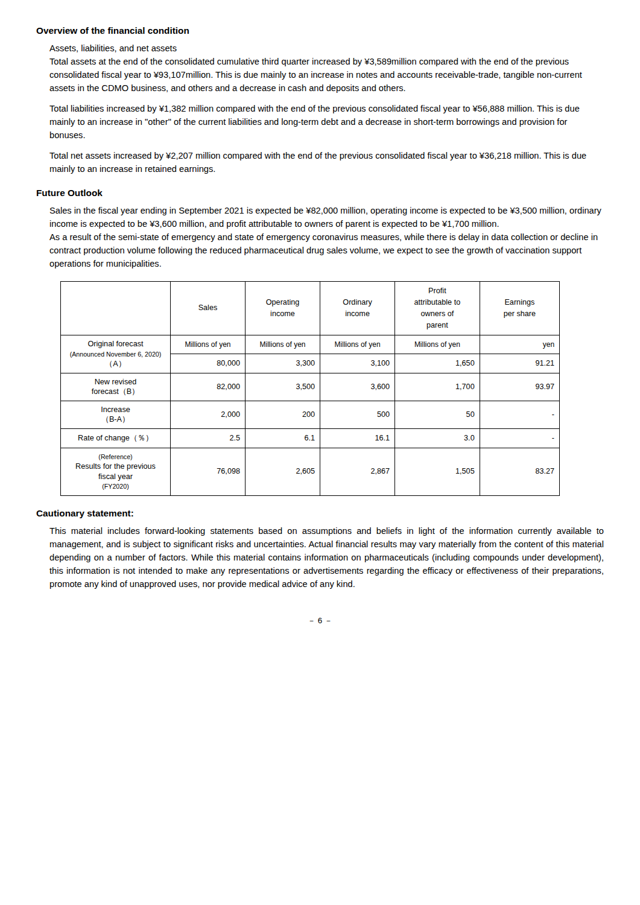Overview of the financial condition
Assets, liabilities, and net assets
Total assets at the end of the consolidated cumulative third quarter increased by ¥3,589million compared with the end of the previous consolidated fiscal year to ¥93,107million. This is due mainly to an increase in notes and accounts receivable-trade, tangible non-current assets in the CDMO business, and others and a decrease in cash and deposits and others.
Total liabilities increased by ¥1,382 million compared with the end of the previous consolidated fiscal year to ¥56,888 million. This is due mainly to an increase in "other" of the current liabilities and long-term debt and a decrease in short-term borrowings and provision for bonuses.
Total net assets increased by ¥2,207 million compared with the end of the previous consolidated fiscal year to ¥36,218 million. This is due mainly to an increase in retained earnings.
Future Outlook
Sales in the fiscal year ending in September 2021 is expected be ¥82,000 million, operating income is expected to be ¥3,500 million, ordinary income is expected to be ¥3,600 million, and profit attributable to owners of parent is expected to be ¥1,700 million.
As a result of the semi-state of emergency and state of emergency coronavirus measures, while there is delay in data collection or decline in contract production volume following the reduced pharmaceutical drug sales volume, we expect to see the growth of vaccination support operations for municipalities.
| | Sales | Operating income | Ordinary income | Profit attributable to owners of parent | Earnings per share |
| --- | --- | --- | --- | --- | --- |
| Original forecast (Announced November 6, 2020) （A） | Millions of yen | Millions of yen | Millions of yen | Millions of yen | yen |
| 80,000 | 3,300 | 3,100 | 1,650 | 91.21 |
| New revised forecast（B） | 82,000 | 3,500 | 3,600 | 1,700 | 93.97 |
| Increase （B-A） | 2,000 | 200 | 500 | 50 | - |
| Rate of change（％） | 2.5 | 6.1 | 16.1 | 3.0 | - |
| (Reference) Results for the previous fiscal year (FY2020) | 76,098 | 2,605 | 2,867 | 1,505 | 83.27 |
Cautionary statement:
This material includes forward-looking statements based on assumptions and beliefs in light of the information currently available to management, and is subject to significant risks and uncertainties. Actual financial results may vary materially from the content of this material depending on a number of factors. While this material contains information on pharmaceuticals (including compounds under development), this information is not intended to make any representations or advertisements regarding the efficacy or effectiveness of their preparations, promote any kind of unapproved uses, nor provide medical advice of any kind.
－ 6 －